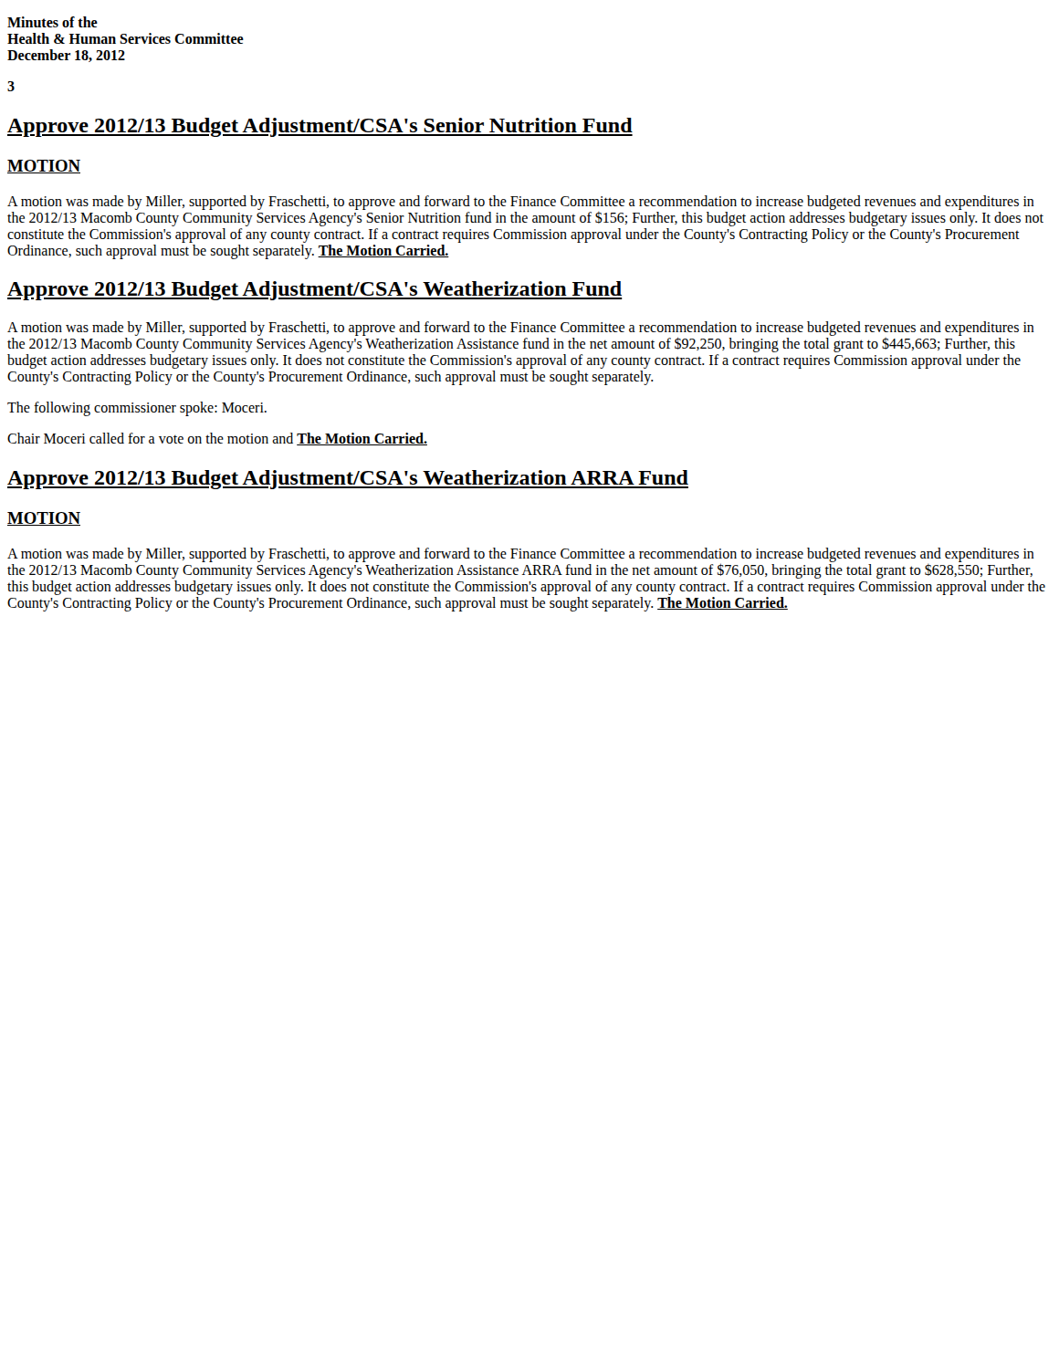Minutes of the
Health & Human Services Committee
December 18, 2012
3
Approve 2012/13 Budget Adjustment/CSA's Senior Nutrition Fund
MOTION
A motion was made by Miller, supported by Fraschetti, to approve and forward to the Finance Committee a recommendation to increase budgeted revenues and expenditures in the 2012/13 Macomb County Community Services Agency's Senior Nutrition fund in the amount of $156; Further, this budget action addresses budgetary issues only. It does not constitute the Commission's approval of any county contract. If a contract requires Commission approval under the County's Contracting Policy or the County's Procurement Ordinance, such approval must be sought separately. The Motion Carried.
Approve 2012/13 Budget Adjustment/CSA's Weatherization Fund
A motion was made by Miller, supported by Fraschetti, to approve and forward to the Finance Committee a recommendation to increase budgeted revenues and expenditures in the 2012/13 Macomb County Community Services Agency's Weatherization Assistance fund in the net amount of $92,250, bringing the total grant to $445,663; Further, this budget action addresses budgetary issues only. It does not constitute the Commission's approval of any county contract. If a contract requires Commission approval under the County's Contracting Policy or the County's Procurement Ordinance, such approval must be sought separately.
The following commissioner spoke: Moceri.
Chair Moceri called for a vote on the motion and The Motion Carried.
Approve 2012/13 Budget Adjustment/CSA's Weatherization ARRA Fund
MOTION
A motion was made by Miller, supported by Fraschetti, to approve and forward to the Finance Committee a recommendation to increase budgeted revenues and expenditures in the 2012/13 Macomb County Community Services Agency's Weatherization Assistance ARRA fund in the net amount of $76,050, bringing the total grant to $628,550; Further, this budget action addresses budgetary issues only. It does not constitute the Commission's approval of any county contract. If a contract requires Commission approval under the County's Contracting Policy or the County's Procurement Ordinance, such approval must be sought separately. The Motion Carried.